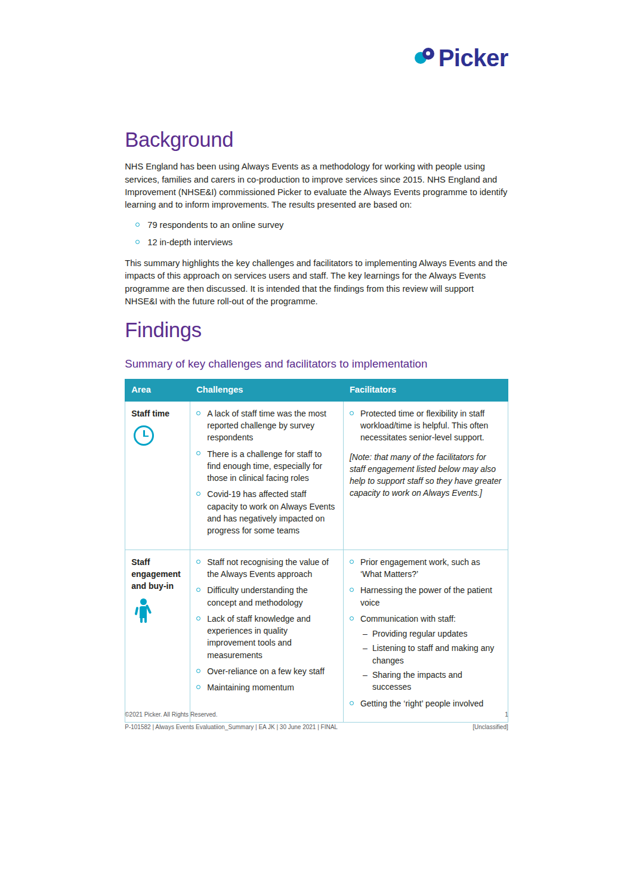Picker
Background
NHS England has been using Always Events as a methodology for working with people using services, families and carers in co-production to improve services since 2015. NHS England and Improvement (NHSE&I) commissioned Picker to evaluate the Always Events programme to identify learning and to inform improvements. The results presented are based on:
79 respondents to an online survey
12 in-depth interviews
This summary highlights the key challenges and facilitators to implementing Always Events and the impacts of this approach on services users and staff. The key learnings for the Always Events programme are then discussed. It is intended that the findings from this review will support NHSE&I with the future roll-out of the programme.
Findings
Summary of key challenges and facilitators to implementation
| Area | Challenges | Facilitators |
| --- | --- | --- |
| Staff time | A lack of staff time was the most reported challenge by survey respondents There is a challenge for staff to find enough time, especially for those in clinical facing roles Covid-19 has affected staff capacity to work on Always Events and has negatively impacted on progress for some teams | Protected time or flexibility in staff workload/time is helpful. This often necessitates senior-level support. [ Note: that many of the facilitators for staff engagement listed below may also help to support staff so they have greater capacity to work on Always Events .] |
| Staff engagement and buy-in | Staff not recognising the value of the Always Events approach Difficulty understanding the concept and methodology Lack of staff knowledge and experiences in quality improvement tools and measurements Over-reliance on a few key staff Maintaining momentum | Prior engagement work, such as ‘What Matters?’ Harnessing the power of the patient voice Communication with staff: Providing regular updates Listening to staff and making any changes Sharing the impacts and successes Getting the ‘right’ people involved |
©2021 Picker. All Rights Reserved.
1
P-101582 | Always Events Evaluatiion_Summary | EA JK | 30 June 2021 | FINAL
[Unclassified]